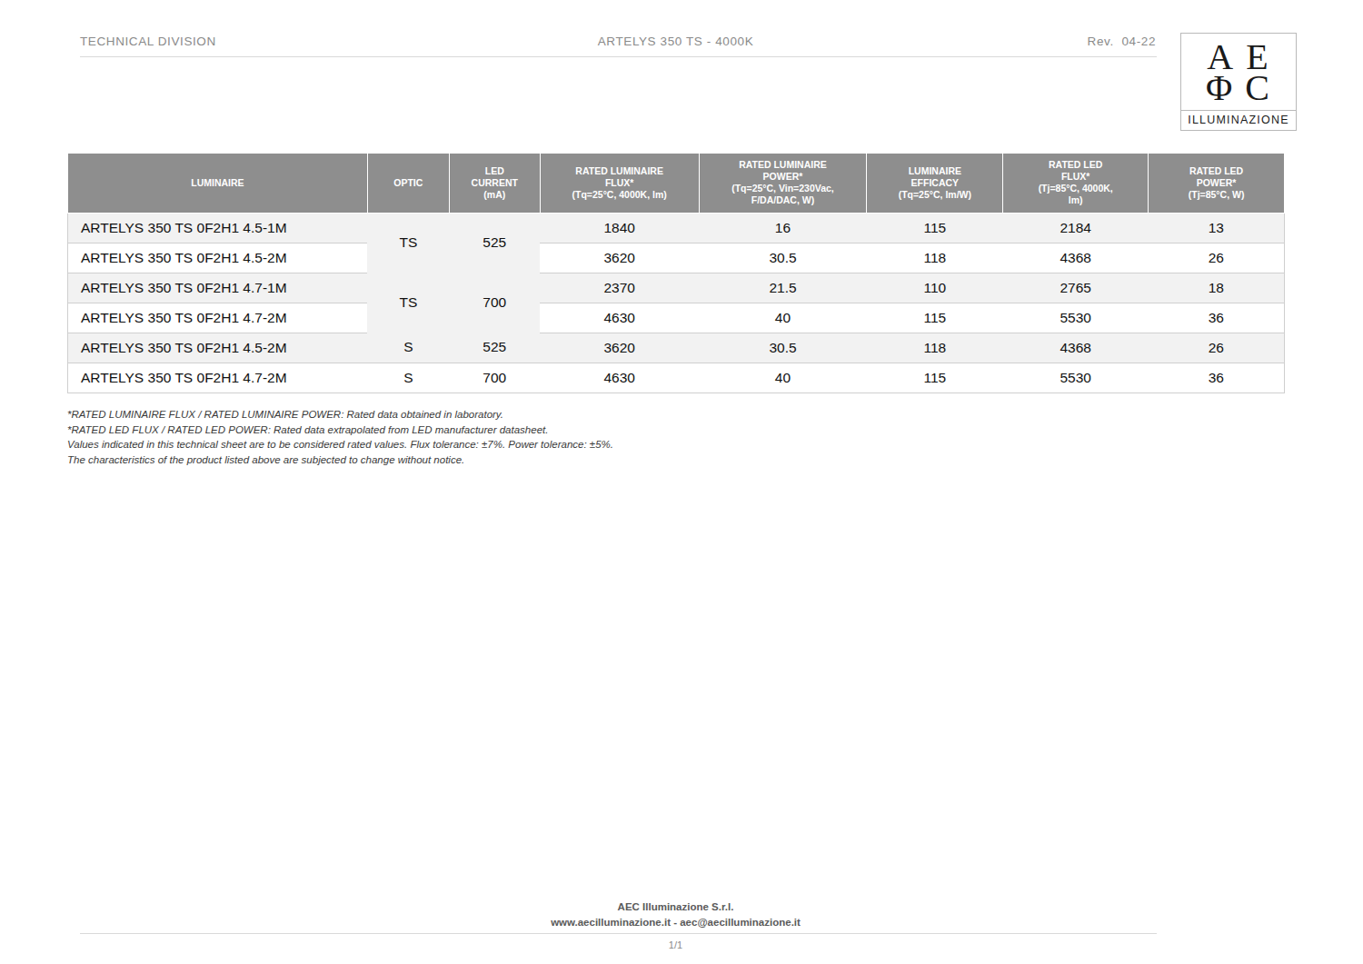TECHNICAL DIVISION
ARTELYS 350 TS - 4000K
Rev. 04-22
A EΦ C
ILLUMINAZIONE
| LUMINAIRE | OPTIC | LED CURRENT (mA) | RATED LUMINAIRE FLUX* (Tq=25°C, 4000K, lm) | RATED LUMINAIRE POWER* (Tq=25°C, Vin=230Vac, F/DA/DAC, W) | LUMINAIRE EFFICACY (Tq=25°C, lm/W) | RATED LED FLUX* (Tj=85°C, 4000K, lm) | RATED LED POWER* (Tj=85°C, W) |
| --- | --- | --- | --- | --- | --- | --- | --- |
| ARTELYS 350 TS 0F2H1 4.5-1M | TS | 525 | 1840 | 16 | 115 | 2184 | 13 |
| ARTELYS 350 TS 0F2H1 4.5-2M | 3620 | 30.5 | 118 | 4368 | 26 |
| ARTELYS 350 TS 0F2H1 4.7-1M | TS | 700 | 2370 | 21.5 | 110 | 2765 | 18 |
| ARTELYS 350 TS 0F2H1 4.7-2M | 4630 | 40 | 115 | 5530 | 36 |
| ARTELYS 350 TS 0F2H1 4.5-2M | S | 525 | 3620 | 30.5 | 118 | 4368 | 26 |
| ARTELYS 350 TS 0F2H1 4.7-2M | S | 700 | 4630 | 40 | 115 | 5530 | 36 |
*RATED LUMINAIRE FLUX / RATED LUMINAIRE POWER: Rated data obtained in laboratory.
*RATED LED FLUX / RATED LED POWER: Rated data extrapolated from LED manufacturer datasheet.
Values indicated in this technical sheet are to be considered rated values. Flux tolerance: ±7%. Power tolerance: ±5%.
The characteristics of the product listed above are subjected to change without notice.
AEC Illuminazione S.r.l.
www.aecilluminazione.it - aec@aecilluminazione.it
1/1